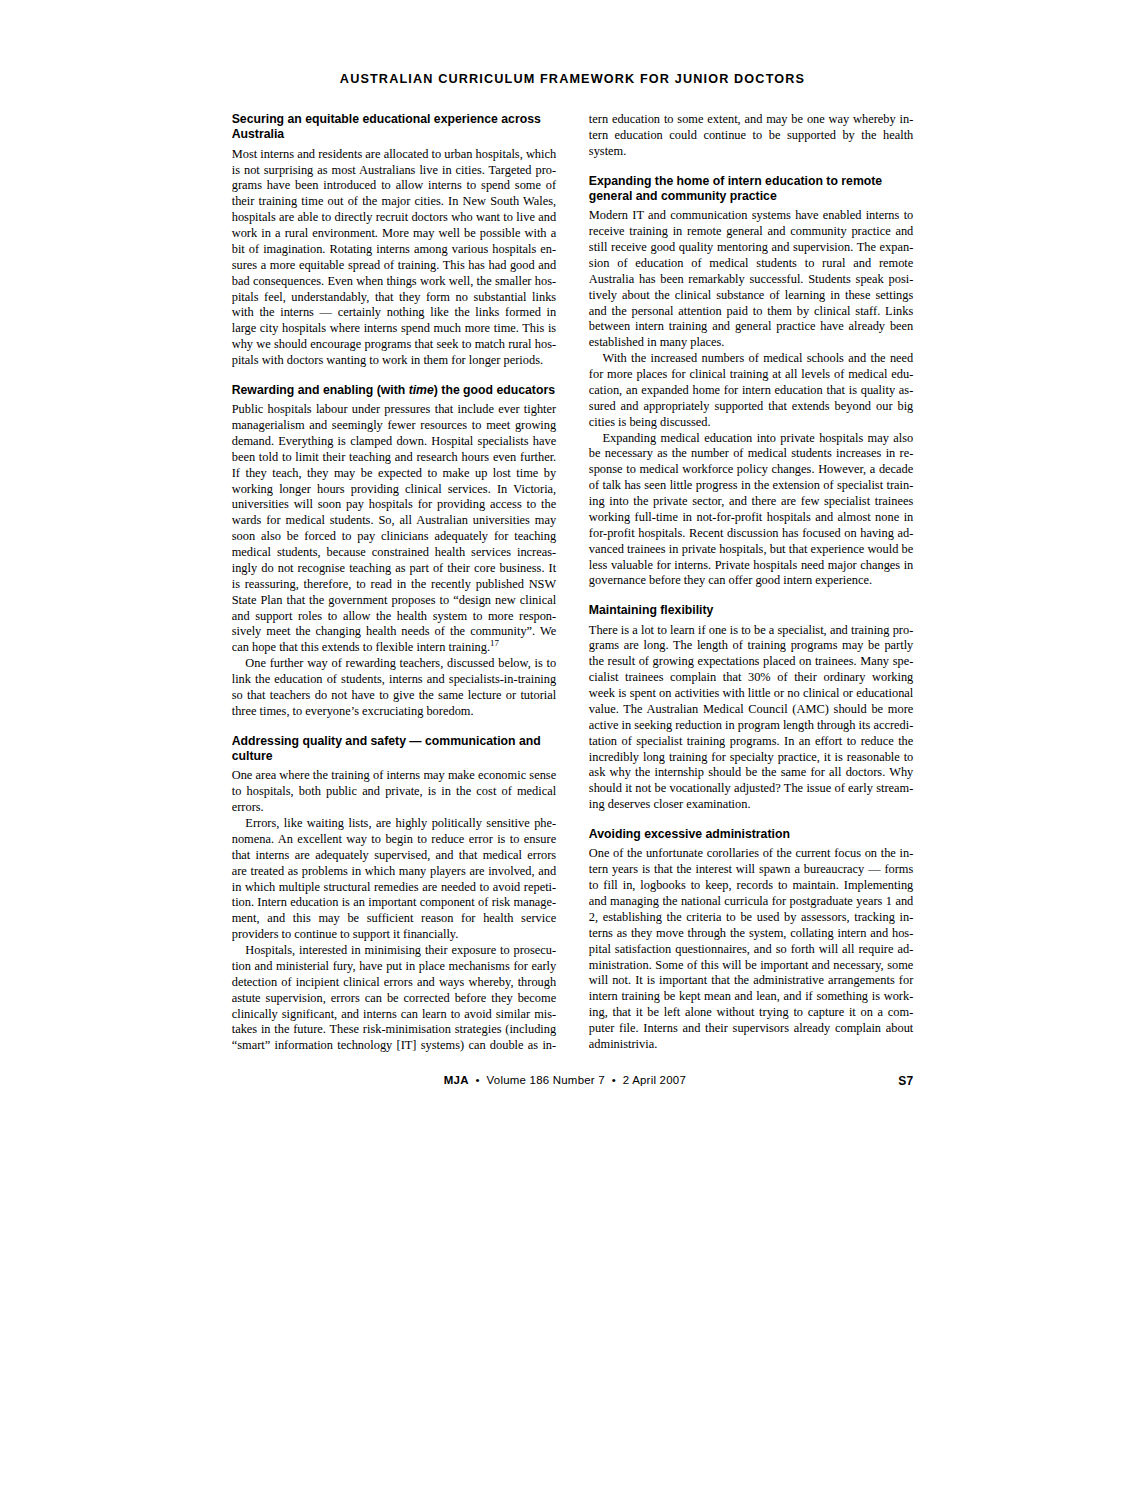AUSTRALIAN CURRICULUM FRAMEWORK FOR JUNIOR DOCTORS
Securing an equitable educational experience across Australia
Most interns and residents are allocated to urban hospitals, which is not surprising as most Australians live in cities. Targeted programs have been introduced to allow interns to spend some of their training time out of the major cities. In New South Wales, hospitals are able to directly recruit doctors who want to live and work in a rural environment. More may well be possible with a bit of imagination. Rotating interns among various hospitals ensures a more equitable spread of training. This has had good and bad consequences. Even when things work well, the smaller hospitals feel, understandably, that they form no substantial links with the interns — certainly nothing like the links formed in large city hospitals where interns spend much more time. This is why we should encourage programs that seek to match rural hospitals with doctors wanting to work in them for longer periods.
Rewarding and enabling (with time) the good educators
Public hospitals labour under pressures that include ever tighter managerialism and seemingly fewer resources to meet growing demand. Everything is clamped down. Hospital specialists have been told to limit their teaching and research hours even further. If they teach, they may be expected to make up lost time by working longer hours providing clinical services. In Victoria, universities will soon pay hospitals for providing access to the wards for medical students. So, all Australian universities may soon also be forced to pay clinicians adequately for teaching medical students, because constrained health services increasingly do not recognise teaching as part of their core business. It is reassuring, therefore, to read in the recently published NSW State Plan that the government proposes to “design new clinical and support roles to allow the health system to more responsively meet the changing health needs of the community”. We can hope that this extends to flexible intern training.17
One further way of rewarding teachers, discussed below, is to link the education of students, interns and specialists-in-training so that teachers do not have to give the same lecture or tutorial three times, to everyone’s excruciating boredom.
Addressing quality and safety — communication and culture
One area where the training of interns may make economic sense to hospitals, both public and private, is in the cost of medical errors.
Errors, like waiting lists, are highly politically sensitive phenomena. An excellent way to begin to reduce error is to ensure that interns are adequately supervised, and that medical errors are treated as problems in which many players are involved, and in which multiple structural remedies are needed to avoid repetition. Intern education is an important component of risk management, and this may be sufficient reason for health service providers to continue to support it financially.
Hospitals, interested in minimising their exposure to prosecution and ministerial fury, have put in place mechanisms for early detection of incipient clinical errors and ways whereby, through astute supervision, errors can be corrected before they become clinically significant, and interns can learn to avoid similar mistakes in the future. These risk-minimisation strategies (including “smart” information technology [IT] systems) can double as intern education to some extent, and may be one way whereby intern education could continue to be supported by the health system.
Expanding the home of intern education to remote general and community practice
Modern IT and communication systems have enabled interns to receive training in remote general and community practice and still receive good quality mentoring and supervision. The expansion of education of medical students to rural and remote Australia has been remarkably successful. Students speak positively about the clinical substance of learning in these settings and the personal attention paid to them by clinical staff. Links between intern training and general practice have already been established in many places.
With the increased numbers of medical schools and the need for more places for clinical training at all levels of medical education, an expanded home for intern education that is quality assured and appropriately supported that extends beyond our big cities is being discussed.
Expanding medical education into private hospitals may also be necessary as the number of medical students increases in response to medical workforce policy changes. However, a decade of talk has seen little progress in the extension of specialist training into the private sector, and there are few specialist trainees working full-time in not-for-profit hospitals and almost none in for-profit hospitals. Recent discussion has focused on having advanced trainees in private hospitals, but that experience would be less valuable for interns. Private hospitals need major changes in governance before they can offer good intern experience.
Maintaining flexibility
There is a lot to learn if one is to be a specialist, and training programs are long. The length of training programs may be partly the result of growing expectations placed on trainees. Many specialist trainees complain that 30% of their ordinary working week is spent on activities with little or no clinical or educational value. The Australian Medical Council (AMC) should be more active in seeking reduction in program length through its accreditation of specialist training programs. In an effort to reduce the incredibly long training for specialty practice, it is reasonable to ask why the internship should be the same for all doctors. Why should it not be vocationally adjusted? The issue of early streaming deserves closer examination.
Avoiding excessive administration
One of the unfortunate corollaries of the current focus on the intern years is that the interest will spawn a bureaucracy — forms to fill in, logbooks to keep, records to maintain. Implementing and managing the national curricula for postgraduate years 1 and 2, establishing the criteria to be used by assessors, tracking interns as they move through the system, collating intern and hospital satisfaction questionnaires, and so forth will all require administration. Some of this will be important and necessary, some will not. It is important that the administrative arrangements for intern training be kept mean and lean, and if something is working, that it be left alone without trying to capture it on a computer file. Interns and their supervisors already complain about administrivia.
MJA • Volume 186 Number 7 • 2 April 2007 S7